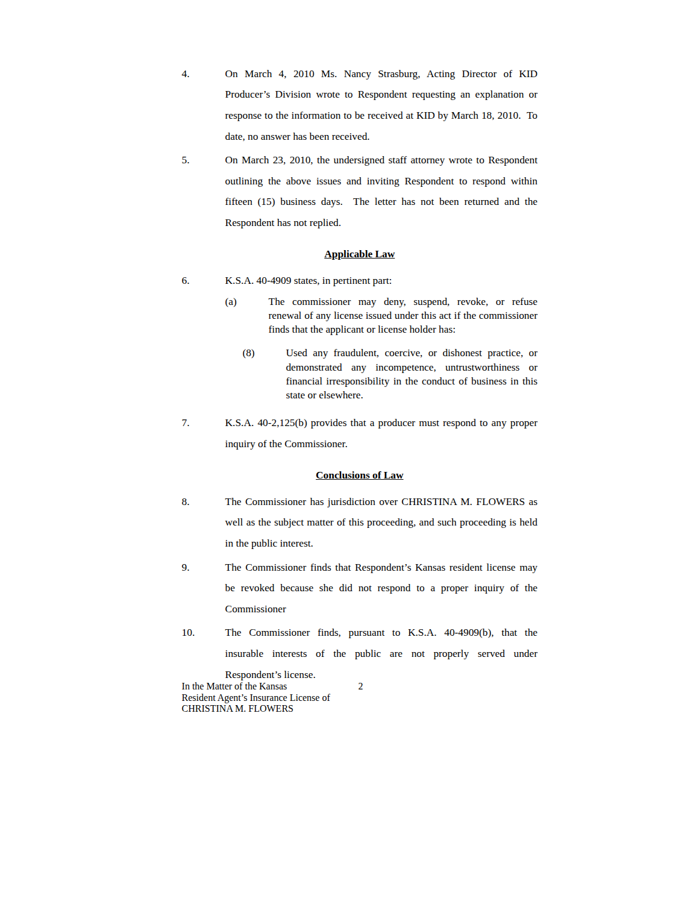4. On March 4, 2010 Ms. Nancy Strasburg, Acting Director of KID Producer’s Division wrote to Respondent requesting an explanation or response to the information to be received at KID by March 18, 2010. To date, no answer has been received.
5. On March 23, 2010, the undersigned staff attorney wrote to Respondent outlining the above issues and inviting Respondent to respond within fifteen (15) business days. The letter has not been returned and the Respondent has not replied.
Applicable Law
6. K.S.A. 40-4909 states, in pertinent part:
(a) The commissioner may deny, suspend, revoke, or refuse renewal of any license issued under this act if the commissioner finds that the applicant or license holder has:
(8) Used any fraudulent, coercive, or dishonest practice, or demonstrated any incompetence, untrustworthiness or financial irresponsibility in the conduct of business in this state or elsewhere.
7. K.S.A. 40-2,125(b) provides that a producer must respond to any proper inquiry of the Commissioner.
Conclusions of Law
8. The Commissioner has jurisdiction over CHRISTINA M. FLOWERS as well as the subject matter of this proceeding, and such proceeding is held in the public interest.
9. The Commissioner finds that Respondent’s Kansas resident license may be revoked because she did not respond to a proper inquiry of the Commissioner
10. The Commissioner finds, pursuant to K.S.A. 40-4909(b), that the insurable interests of the public are not properly served under Respondent’s license.
In the Matter of the Kansas
Resident Agent’s Insurance License of
CHRISTINA M. FLOWERS
2